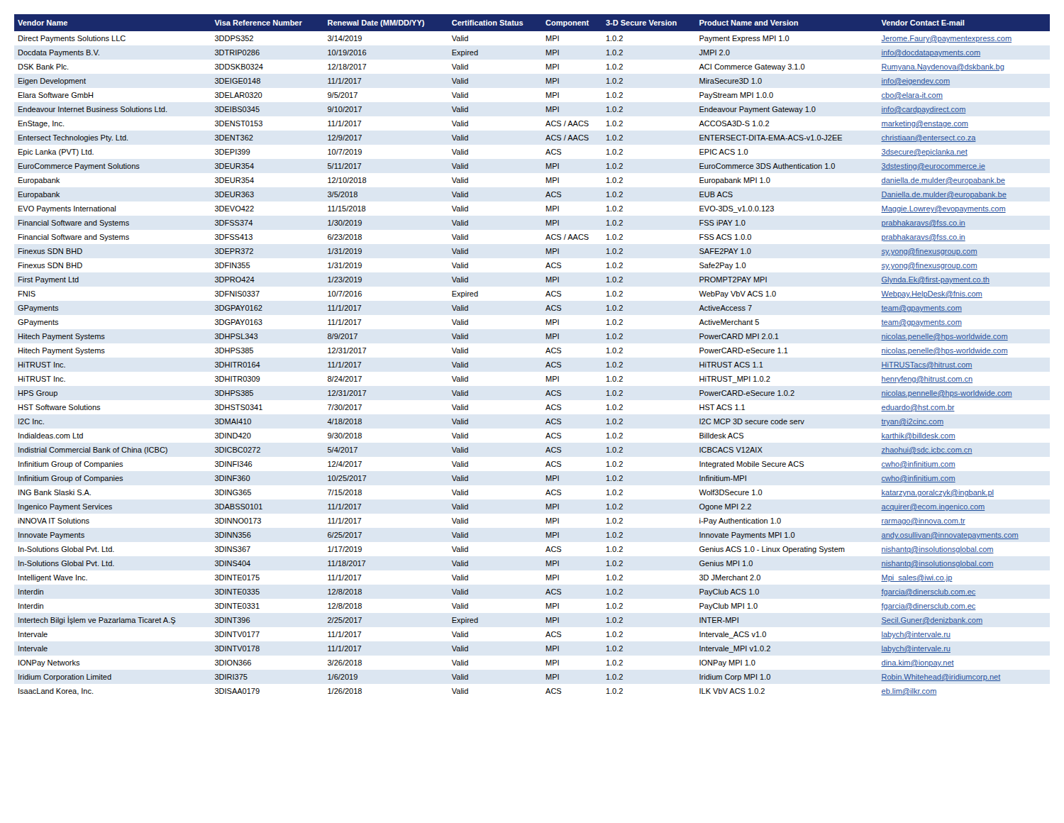| Vendor Name | Visa Reference Number | Renewal Date (MM/DD/YY) | Certification Status | Component | 3-D Secure Version | Product Name and Version | Vendor Contact E-mail |
| --- | --- | --- | --- | --- | --- | --- | --- |
| Direct Payments Solutions LLC | 3DDPS352 | 3/14/2019 | Valid | MPI | 1.0.2 | Payment Express MPI 1.0 | Jerome.Faury@paymentexpress.com |
| Docdata Payments B.V. | 3DTRIP0286 | 10/19/2016 | Expired | MPI | 1.0.2 | JMPI 2.0 | info@docdatapayments.com |
| DSK Bank Plc. | 3DDSKB0324 | 12/18/2017 | Valid | MPI | 1.0.2 | ACI Commerce Gateway 3.1.0 | Rumyana.Naydenova@dskbank.bg |
| Eigen Development | 3DEIGE0148 | 11/1/2017 | Valid | MPI | 1.0.2 | MiraSecure3D 1.0 | info@eigendev.com |
| Elara Software GmbH | 3DELAR0320 | 9/5/2017 | Valid | MPI | 1.0.2 | PayStream MPI 1.0.0 | cbo@elara-it.com |
| Endeavour Internet Business Solutions Ltd. | 3DEIBS0345 | 9/10/2017 | Valid | MPI | 1.0.2 | Endeavour Payment Gateway 1.0 | info@cardpaydirect.com |
| EnStage, Inc. | 3DENST0153 | 11/1/2017 | Valid | ACS / AACS | 1.0.2 | ACCOSA3D-S 1.0.2 | marketing@enstage.com |
| Entersect Technologies Pty. Ltd. | 3DENT362 | 12/9/2017 | Valid | ACS / AACS | 1.0.2 | ENTERSECT-DITA-EMA-ACS-v1.0-J2EE | christiaan@entersect.co.za |
| Epic Lanka (PVT) Ltd. | 3DEPI399 | 10/7/2019 | Valid | ACS | 1.0.2 | EPIC ACS 1.0 | 3dsecure@epiclanka.net |
| EuroCommerce Payment Solutions | 3DEUR354 | 5/11/2017 | Valid | MPI | 1.0.2 | EuroCommerce 3DS Authentication 1.0 | 3dstesting@eurocommerce.ie |
| Europabank | 3DEUR354 | 12/10/2018 | Valid | MPI | 1.0.2 | Europabank MPI 1.0 | daniella.de.mulder@europabank.be |
| Europabank | 3DEUR363 | 3/5/2018 | Valid | ACS | 1.0.2 | EUB ACS | Daniella.de.mulder@europabank.be |
| EVO Payments International | 3DEVO422 | 11/15/2018 | Valid | MPI | 1.0.2 | EVO-3DS_v1.0.0.123 | Maggie.Lowrey@evopayments.com |
| Financial Software and Systems | 3DFSS374 | 1/30/2019 | Valid | MPI | 1.0.2 | FSS iPAY 1.0 | prabhakaravs@fss.co.in |
| Financial Software and Systems | 3DFSS413 | 6/23/2018 | Valid | ACS / AACS | 1.0.2 | FSS ACS 1.0.0 | prabhakaravs@fss.co.in |
| Finexus SDN BHD | 3DEPR372 | 1/31/2019 | Valid | MPI | 1.0.2 | SAFE2PAY 1.0 | sy.yong@finexusgroup.com |
| Finexus SDN BHD | 3DFIN355 | 1/31/2019 | Valid | ACS | 1.0.2 | Safe2Pay 1.0 | sy.yong@finexusgroup.com |
| First Payment Ltd | 3DPRO424 | 1/23/2019 | Valid | MPI | 1.0.2 | PROMPT2PAY MPI | Glynda.Ek@first-payment.co.th |
| FNIS | 3DFNIS0337 | 10/7/2016 | Expired | ACS | 1.0.2 | WebPay VbV ACS 1.0 | Webpay.HelpDesk@fnis.com |
| GPayments | 3DGPAY0162 | 11/1/2017 | Valid | ACS | 1.0.2 | ActiveAccess 7 | team@gpayments.com |
| GPayments | 3DGPAY0163 | 11/1/2017 | Valid | MPI | 1.0.2 | ActiveMerchant 5 | team@gpayments.com |
| Hitech Payment Systems | 3DHPSL343 | 8/9/2017 | Valid | MPI | 1.0.2 | PowerCARD MPI 2.0.1 | nicolas.penelle@hps-worldwide.com |
| Hitech Payment Systems | 3DHPS385 | 12/31/2017 | Valid | ACS | 1.0.2 | PowerCARD-eSecure 1.1 | nicolas.penelle@hps-worldwide.com |
| HiTRUST Inc. | 3DHITR0164 | 11/1/2017 | Valid | ACS | 1.0.2 | HiTRUST ACS 1.1 | HiTRUSTacs@hitrust.com |
| HiTRUST Inc. | 3DHITR0309 | 8/24/2017 | Valid | MPI | 1.0.2 | HiTRUST_MPI 1.0.2 | henryfeng@hitrust.com.cn |
| HPS Group | 3DHPS385 | 12/31/2017 | Valid | ACS | 1.0.2 | PowerCARD-eSecure 1.0.2 | nicolas.pennelle@hps-worldwide.com |
| HST Software Solutions | 3DHSTS0341 | 7/30/2017 | Valid | ACS | 1.0.2 | HST ACS 1.1 | eduardo@hst.com.br |
| I2C Inc. | 3DMAI410 | 4/18/2018 | Valid | ACS | 1.0.2 | I2C MCP 3D secure code serv | tryan@i2cinc.com |
| Indialdeas.com Ltd | 3DIND420 | 9/30/2018 | Valid | ACS | 1.0.2 | Billdesk ACS | karthik@billdesk.com |
| Indistrial Commercial Bank of China (ICBC) | 3DICBC0272 | 5/4/2017 | Valid | ACS | 1.0.2 | ICBCACS V12AIX | zhaohui@sdc.icbc.com.cn |
| Infinitium Group of Companies | 3DINFI346 | 12/4/2017 | Valid | ACS | 1.0.2 | Integrated Mobile Secure ACS | cwho@infinitium.com |
| Infinitium Group of Companies | 3DINF360 | 10/25/2017 | Valid | MPI | 1.0.2 | Infinitium-MPI | cwho@infinitium.com |
| ING Bank Slaski S.A. | 3DING365 | 7/15/2018 | Valid | ACS | 1.0.2 | Wolf3DSecure 1.0 | katarzyna.goralczyk@ingbank.pl |
| Ingenico Payment Services | 3DABSS0101 | 11/1/2017 | Valid | MPI | 1.0.2 | Ogone MPI 2.2 | acquirer@ecom.ingenico.com |
| iNNOVA IT Solutions | 3DINNO0173 | 11/1/2017 | Valid | MPI | 1.0.2 | i-Pay Authentication 1.0 | rarmago@innova.com.tr |
| Innovate Payments | 3DINN356 | 6/25/2017 | Valid | MPI | 1.0.2 | Innovate Payments MPI 1.0 | andy.osullivan@innovatepayments.com |
| In-Solutions Global Pvt. Ltd. | 3DINS367 | 1/17/2019 | Valid | ACS | 1.0.2 | Genius ACS 1.0 - Linux Operating System | nishantq@insolutionsglobal.com |
| In-Solutions Global Pvt. Ltd. | 3DINS404 | 11/18/2017 | Valid | MPI | 1.0.2 | Genius MPI 1.0 | nishantq@insolutionsglobal.com |
| Intelligent Wave Inc. | 3DINTE0175 | 11/1/2017 | Valid | MPI | 1.0.2 | 3D JMerchant 2.0 | Mpi_sales@iwi.co.jp |
| Interdin | 3DINTE0335 | 12/8/2018 | Valid | ACS | 1.0.2 | PayClub ACS 1.0 | fgarcia@dinersclub.com.ec |
| Interdin | 3DINTE0331 | 12/8/2018 | Valid | MPI | 1.0.2 | PayClub MPI 1.0 | fgarcia@dinersclub.com.ec |
| Intertech Bilgi İşlem ve Pazarlama Ticaret A.Ş | 3DINT396 | 2/25/2017 | Expired | MPI | 1.0.2 | INTER-MPI | Secil.Guner@denizbank.com |
| Intervale | 3DINTV0177 | 11/1/2017 | Valid | ACS | 1.0.2 | Intervale_ACS v1.0 | labych@intervale.ru |
| Intervale | 3DINTV0178 | 11/1/2017 | Valid | MPI | 1.0.2 | Intervale_MPI v1.0.2 | labych@intervale.ru |
| IONPay Networks | 3DION366 | 3/26/2018 | Valid | MPI | 1.0.2 | IONPay MPI 1.0 | dina.kim@ionpay.net |
| Iridium Corporation Limited | 3DIRI375 | 1/6/2019 | Valid | MPI | 1.0.2 | Iridium Corp MPI 1.0 | Robin.Whitehead@iridiumcorp.net |
| IsaacLand Korea, Inc. | 3DISAA0179 | 1/26/2018 | Valid | ACS | 1.0.2 | ILK VbV ACS 1.0.2 | eb.lim@ilkr.com |